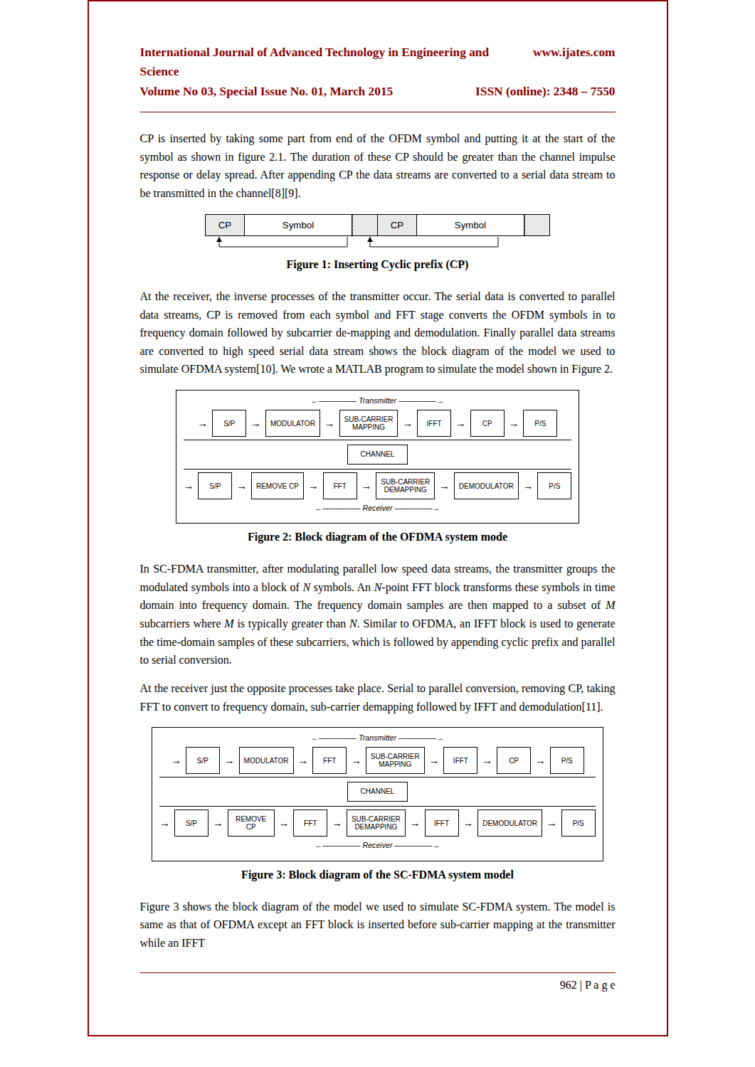International Journal of Advanced Technology in Engineering and Science
www.ijates.com
Volume No 03, Special Issue No. 01, March 2015
ISSN (online): 2348 – 7550
CP is inserted by taking some part from end of the OFDM symbol and putting it at the start of the symbol as shown in figure 2.1. The duration of these CP should be greater than the channel impulse response or delay spread. After appending CP the data streams are converted to a serial data stream to be transmitted in the channel[8][9].
CP
Symbol
CP
Symbol
Figure 1: Inserting Cyclic prefix (CP)
At the receiver, the inverse processes of the transmitter occur. The serial data is converted to parallel data streams, CP is removed from each symbol and FFT stage converts the OFDM symbols in to frequency domain followed by subcarrier de-mapping and demodulation. Finally parallel data streams are converted to high speed serial data stream shows the block diagram of the model we used to simulate OFDMA system[10]. We wrote a MATLAB program to simulate the model shown in Figure 2.
←————— Transmitter —————→
→
S/P
→
MODULATOR
→
SUB-CARRIER
MAPPING
→
IFFT
→
CP
→
P/S
CHANNEL
→
S/P
→
REMOVE CP
→
FFT
→
SUB-CARRIER
DEMAPPING
→
DEMODULATOR
→
P/S
←————— Receiver —————→
Figure 2: Block diagram of the OFDMA system mode
In SC-FDMA transmitter, after modulating parallel low speed data streams, the transmitter groups the modulated symbols into a block of N symbols. An N-point FFT block transforms these symbols in time domain into frequency domain. The frequency domain samples are then mapped to a subset of M subcarriers where M is typically greater than N. Similar to OFDMA, an IFFT block is used to generate the time-domain samples of these subcarriers, which is followed by appending cyclic prefix and parallel to serial conversion.
At the receiver just the opposite processes take place. Serial to parallel conversion, removing CP, taking FFT to convert to frequency domain, sub-carrier demapping followed by IFFT and demodulation[11].
←————— Transmitter —————→
→
S/P
→
MODULATOR
→
FFT
→
SUB-CARRIER
MAPPING
→
IFFT
→
CP
→
P/S
CHANNEL
→
S/P
→
REMOVE
CP
→
FFT
→
SUB-CARRIER
DEMAPPING
→
IFFT
→
DEMODULATOR
→
P/S
←————— Receiver —————→
Figure 3: Block diagram of the SC-FDMA system model
Figure 3 shows the block diagram of the model we used to simulate SC-FDMA system. The model is same as that of OFDMA except an FFT block is inserted before sub-carrier mapping at the transmitter while an IFFT
962 | P a g e